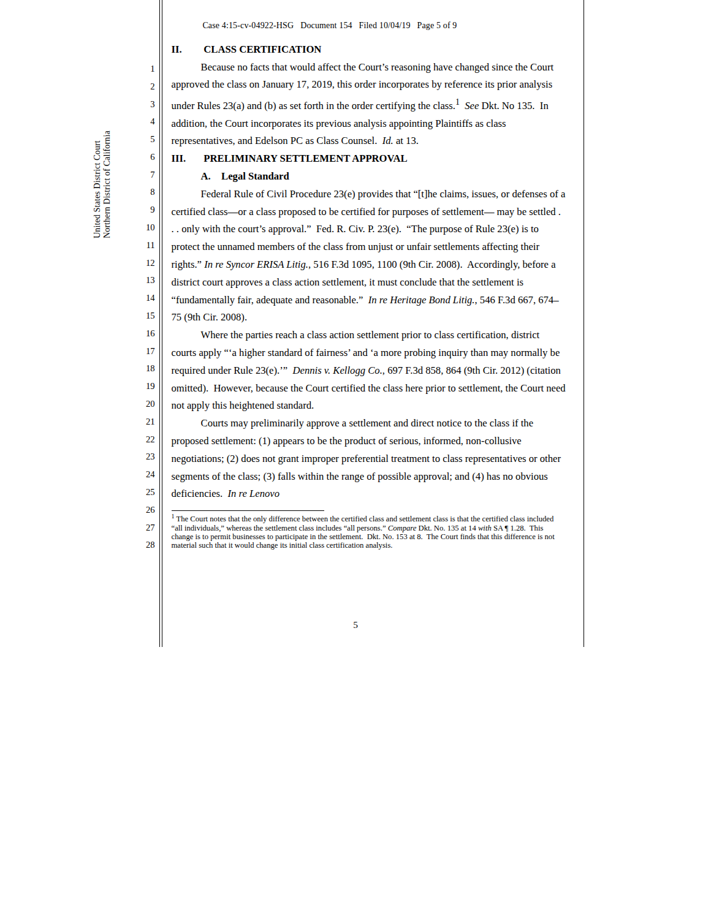Case 4:15-cv-04922-HSG Document 154 Filed 10/04/19 Page 5 of 9
1
2
3
4
5
6
7
8
9
10
11
12
13
14
15
16
17
18
19
20
21
22
23
24
25
26
27
28
United States District Court Northern District of California
II. CLASS CERTIFICATION
Because no facts that would affect the Court’s reasoning have changed since the Court approved the class on January 17, 2019, this order incorporates by reference its prior analysis under Rules 23(a) and (b) as set forth in the order certifying the class.1 See Dkt. No 135. In addition, the Court incorporates its previous analysis appointing Plaintiffs as class representatives, and Edelson PC as Class Counsel. Id. at 13.
III. PRELIMINARY SETTLEMENT APPROVAL
A. Legal Standard
Federal Rule of Civil Procedure 23(e) provides that “[t]he claims, issues, or defenses of a certified class—or a class proposed to be certified for purposes of settlement— may be settled . . . only with the court’s approval.” Fed. R. Civ. P. 23(e). “The purpose of Rule 23(e) is to protect the unnamed members of the class from unjust or unfair settlements affecting their rights.” In re Syncor ERISA Litig., 516 F.3d 1095, 1100 (9th Cir. 2008). Accordingly, before a district court approves a class action settlement, it must conclude that the settlement is “fundamentally fair, adequate and reasonable.” In re Heritage Bond Litig., 546 F.3d 667, 674–75 (9th Cir. 2008).
Where the parties reach a class action settlement prior to class certification, district courts apply “‘a higher standard of fairness’ and ‘a more probing inquiry than may normally be required under Rule 23(e).’” Dennis v. Kellogg Co., 697 F.3d 858, 864 (9th Cir. 2012) (citation omitted). However, because the Court certified the class here prior to settlement, the Court need not apply this heightened standard.
Courts may preliminarily approve a settlement and direct notice to the class if the proposed settlement: (1) appears to be the product of serious, informed, non-collusive negotiations; (2) does not grant improper preferential treatment to class representatives or other segments of the class; (3) falls within the range of possible approval; and (4) has no obvious deficiencies. In re Lenovo
1 The Court notes that the only difference between the certified class and settlement class is that the certified class included “all individuals,” whereas the settlement class includes “all persons.” Compare Dkt. No. 135 at 14 with SA ¶ 1.28. This change is to permit businesses to participate in the settlement. Dkt. No. 153 at 8. The Court finds that this difference is not material such that it would change its initial class certification analysis.
5